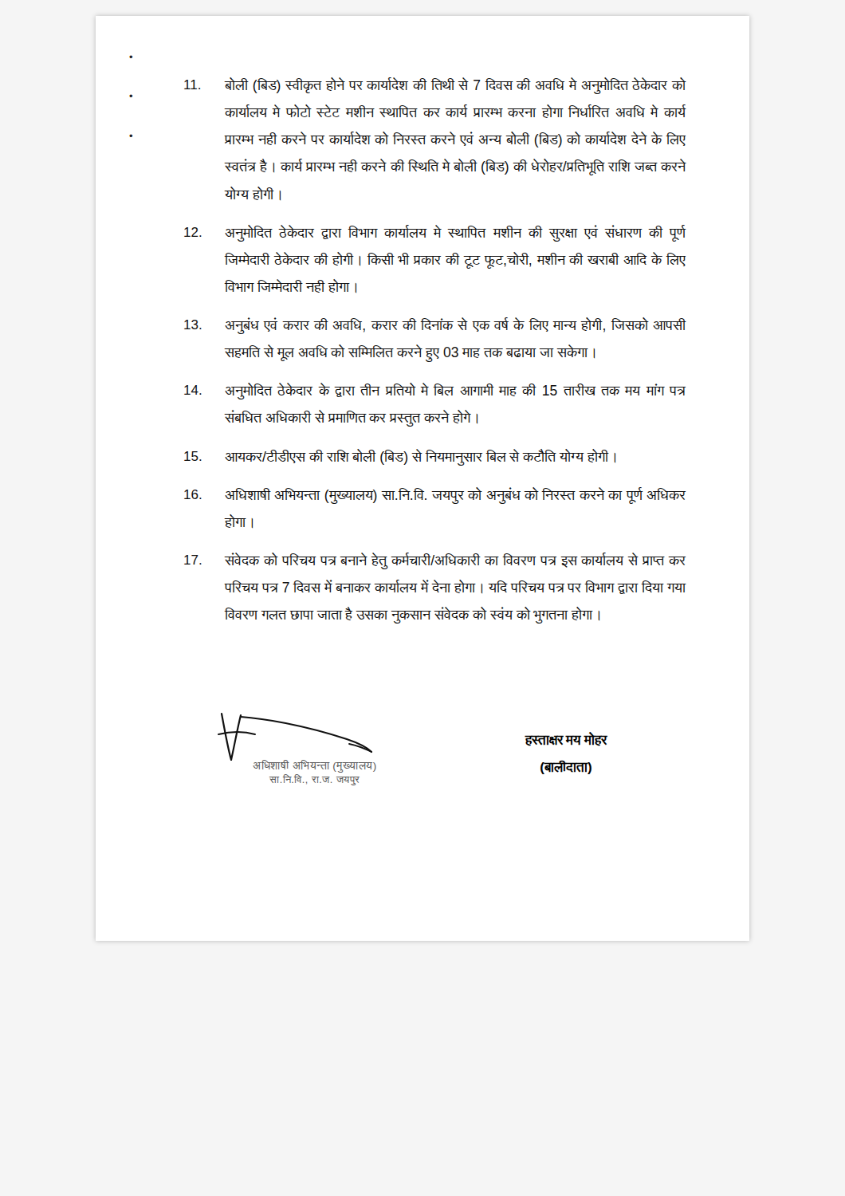•
•
•
बोली (बिड) स्वीकृत होने पर कार्यादेश की तिथी से 7 दिवस की अवधि मे अनुमोदित ठेकेदार को कार्यालय मे फोटो स्टेट मशीन स्थापित कर कार्य प्रारम्भ करना होगा निर्धारित अवधि मे कार्य प्रारम्भ नही करने पर कार्यादेश को निरस्त करने एवं अन्य बोली (बिड) को कार्यादेश देने के लिए स्वतंत्र है। कार्य प्रारम्भ नही करने की स्थिति मे बोली (बिड) की धेरोहर/प्रतिभूति राशि जब्त करने योग्य होगी।
अनुमोदित ठेकेदार द्वारा विभाग कार्यालय मे स्थापित मशीन की सुरक्षा एवं संधारण की पूर्ण जिम्मेदारी ठेकेदार की होगी। किसी भी प्रकार की टूट फूट,चोरी, मशीन की खराबी आदि के लिए विभाग जिम्मेदारी नही होगा।
अनुबंध एवं करार की अवधि, करार की दिनांक से एक वर्ष के लिए मान्य होगी, जिसको आपसी सहमति से मूल अवधि को सम्मिलित करने हुए 03 माह तक बढाया जा सकेगा।
अनुमोदित ठेकेदार के द्वारा तीन प्रतियो मे बिल आगामी माह की 15 तारीख तक मय मांग पत्र संबधित अधिकारी से प्रमाणित कर प्रस्तुत करने होगे।
आयकर/टीडीएस की राशि बोली (बिड) से नियमानुसार बिल से कटौति योग्य होगी।
अधिशाषी अभियन्ता (मुख्यालय) सा.नि.वि. जयपुर को अनुबंध को निरस्त करने का पूर्ण अधिकर होगा।
संवेदक को परिचय पत्र बनाने हेतु कर्मचारी/अधिकारी का विवरण पत्र इस कार्यालय से प्राप्त कर परिचय पत्र 7 दिवस में बनाकर कार्यालय में देना होगा। यदि परिचय पत्र पर विभाग द्वारा दिया गया विवरण गलत छापा जाता है उसका नुकसान संवेदक को स्वंय को भुगतना होगा।
अधिशाषी अभियन्ता (मुख्यालय)
सा.नि.वि., रा.ज. जयपुर
हस्ताक्षर मय मोहर
(बालीदाता)